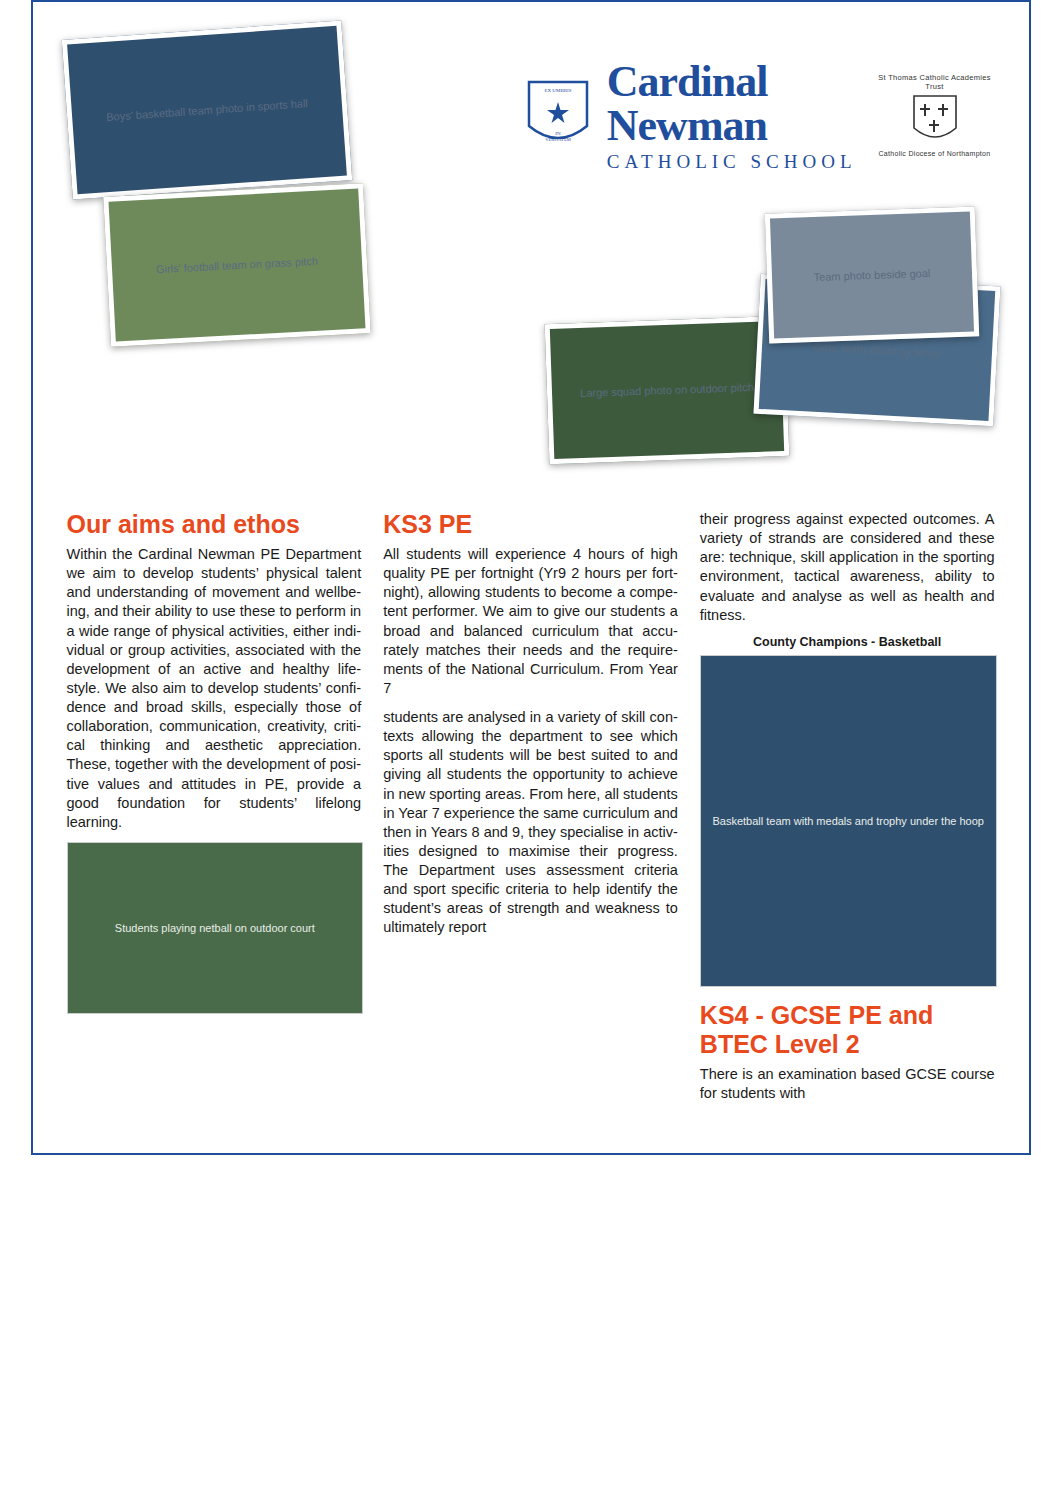Boys' basketball team photo in sports hall
Girls' football team on grass pitch
Large squad photo on outdoor pitch
Girls' team photo by fence
Team photo beside goal
EX UMBRIS IN VERITATEM
Cardinal Newman CATHOLIC SCHOOL
St Thomas Catholic Academies Trust
Catholic Diocese of Northampton
Our aims and ethos
Within the Cardinal Newman PE Department we aim to develop students’ physical talent and understanding of movement and wellbeing, and their ability to use these to perform in a wide range of physical activities, either individual or group activities, associated with the development of an active and healthy lifestyle. We also aim to develop students’ confidence and broad skills, especially those of collaboration, communication, creativity, critical thinking and aesthetic appreciation. These, together with the development of positive values and attitudes in PE, provide a good foundation for students’ lifelong learning.
Students playing netball on outdoor court
KS3 PE
All students will experience 4 hours of high quality PE per fortnight (Yr9 2 hours per fortnight), allowing students to become a competent performer. We aim to give our students a broad and balanced curriculum that accurately matches their needs and the requirements of the National Curriculum. From Year 7
students are analysed in a variety of skill contexts allowing the department to see which sports all students will be best suited to and giving all students the opportunity to achieve in new sporting areas. From here, all students in Year 7 experience the same curriculum and then in Years 8 and 9, they specialise in activities designed to maximise their progress. The Department uses assessment criteria and sport specific criteria to help identify the student’s areas of strength and weakness to ultimately report
their progress against expected outcomes. A variety of strands are considered and these are: technique, skill application in the sporting environment, tactical awareness, ability to evaluate and analyse as well as health and fitness.
County Champions - Basketball
Basketball team with medals and trophy under the hoop
KS4 - GCSE PE and BTEC Level 2
There is an examination based GCSE course for students with